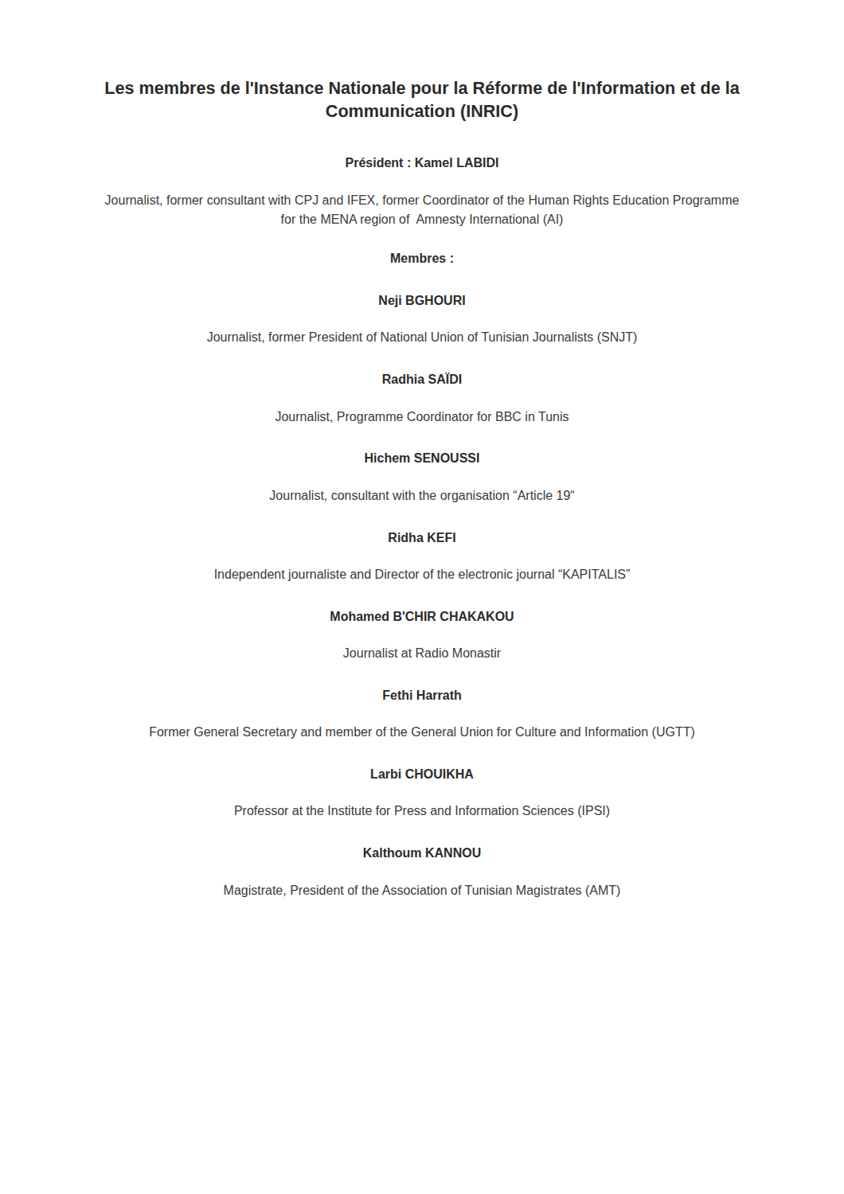Les membres de l'Instance Nationale pour la Réforme de l'Information et de la Communication (INRIC)
Président : Kamel LABIDI
Journalist, former consultant with CPJ and IFEX, former Coordinator of the Human Rights Education Programme for the MENA region of Amnesty International (AI)
Membres :
Neji BGHOURI
Journalist, former President of National Union of Tunisian Journalists (SNJT)
Radhia SAÏDI
Journalist, Programme Coordinator for BBC in Tunis
Hichem SENOUSSI
Journalist, consultant with the organisation “Article 19“
Ridha KEFI
Independent journaliste and Director of the electronic journal “KAPITALIS”
Mohamed B'CHIR CHAKAKOU
Journalist at Radio Monastir
Fethi Harrath
Former General Secretary and member of the General Union for Culture and Information (UGTT)
Larbi CHOUIKHA
Professor at the Institute for Press and Information Sciences (IPSI)
Kalthoum KANNOU
Magistrate, President of the Association of Tunisian Magistrates (AMT)